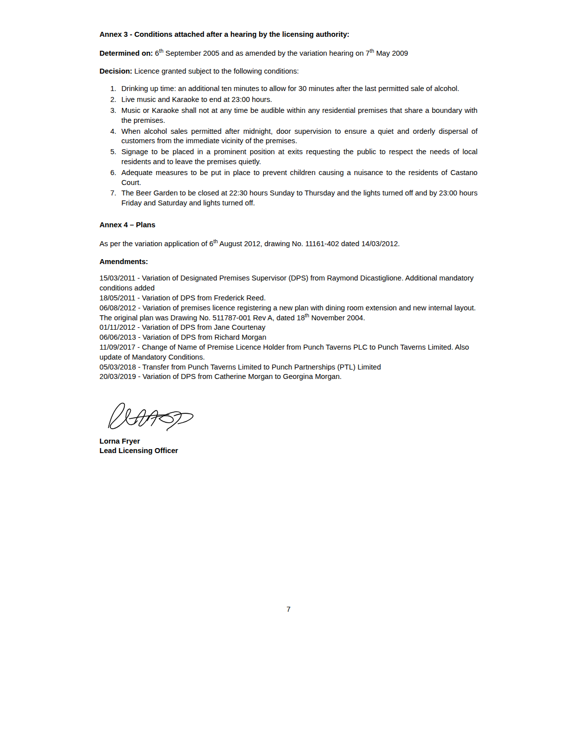Annex 3 - Conditions attached after a hearing by the licensing authority:
Determined on: 6th September 2005 and as amended by the variation hearing on 7th May 2009
Decision: Licence granted subject to the following conditions:
Drinking up time: an additional ten minutes to allow for 30 minutes after the last permitted sale of alcohol.
Live music and Karaoke to end at 23:00 hours.
Music or Karaoke shall not at any time be audible within any residential premises that share a boundary with the premises.
When alcohol sales permitted after midnight, door supervision to ensure a quiet and orderly dispersal of customers from the immediate vicinity of the premises.
Signage to be placed in a prominent position at exits requesting the public to respect the needs of local residents and to leave the premises quietly.
Adequate measures to be put in place to prevent children causing a nuisance to the residents of Castano Court.
The Beer Garden to be closed at 22:30 hours Sunday to Thursday and the lights turned off and by 23:00 hours Friday and Saturday and lights turned off.
Annex 4 – Plans
As per the variation application of 6th August 2012, drawing No. 11161-402 dated 14/03/2012.
Amendments:
15/03/2011 - Variation of Designated Premises Supervisor (DPS) from Raymond Dicastiglione. Additional mandatory conditions added
18/05/2011 - Variation of DPS from Frederick Reed.
06/08/2012 - Variation of premises licence registering a new plan with dining room extension and new internal layout. The original plan was Drawing No. 511787-001 Rev A, dated 18th November 2004.
01/11/2012 - Variation of DPS from Jane Courtenay
06/06/2013 - Variation of DPS from Richard Morgan
11/09/2017 - Change of Name of Premise Licence Holder from Punch Taverns PLC to Punch Taverns Limited. Also update of Mandatory Conditions.
05/03/2018 - Transfer from Punch Taverns Limited to Punch Partnerships (PTL) Limited
20/03/2019 - Variation of DPS from Catherine Morgan to Georgina Morgan.
Lorna Fryer
Lead Licensing Officer
7